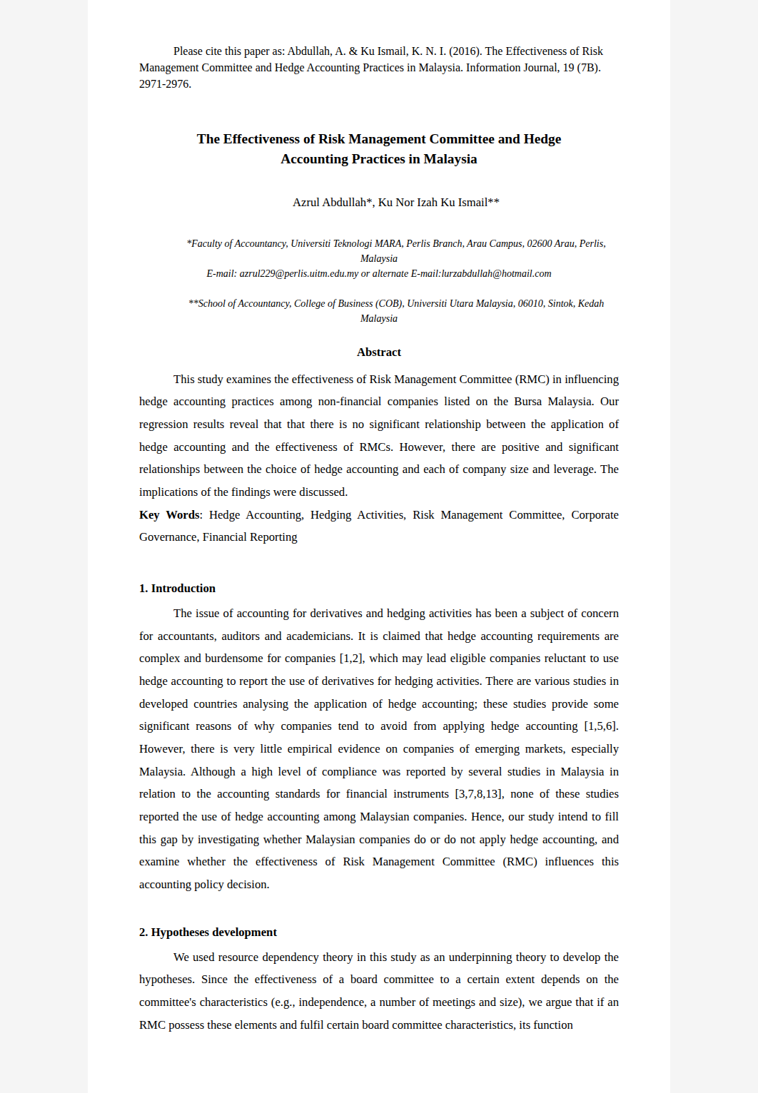Please cite this paper as: Abdullah, A. & Ku Ismail, K. N. I. (2016). The Effectiveness of Risk Management Committee and Hedge Accounting Practices in Malaysia. Information Journal, 19 (7B). 2971-2976.
The Effectiveness of Risk Management Committee and Hedge Accounting Practices in Malaysia
Azrul Abdullah*, Ku Nor Izah Ku Ismail**
*Faculty of Accountancy, Universiti Teknologi MARA, Perlis Branch, Arau Campus, 02600 Arau, Perlis, Malaysia
E-mail: azrul229@perlis.uitm.edu.my or alternate E-mail:lurzabdullah@hotmail.com
**School of Accountancy, College of Business (COB), Universiti Utara Malaysia, 06010, Sintok, Kedah Malaysia
Abstract
This study examines the effectiveness of Risk Management Committee (RMC) in influencing hedge accounting practices among non-financial companies listed on the Bursa Malaysia. Our regression results reveal that that there is no significant relationship between the application of hedge accounting and the effectiveness of RMCs. However, there are positive and significant relationships between the choice of hedge accounting and each of company size and leverage. The implications of the findings were discussed.
Key Words: Hedge Accounting, Hedging Activities, Risk Management Committee, Corporate Governance, Financial Reporting
1. Introduction
The issue of accounting for derivatives and hedging activities has been a subject of concern for accountants, auditors and academicians. It is claimed that hedge accounting requirements are complex and burdensome for companies [1,2], which may lead eligible companies reluctant to use hedge accounting to report the use of derivatives for hedging activities. There are various studies in developed countries analysing the application of hedge accounting; these studies provide some significant reasons of why companies tend to avoid from applying hedge accounting [1,5,6]. However, there is very little empirical evidence on companies of emerging markets, especially Malaysia. Although a high level of compliance was reported by several studies in Malaysia in relation to the accounting standards for financial instruments [3,7,8,13], none of these studies reported the use of hedge accounting among Malaysian companies. Hence, our study intend to fill this gap by investigating whether Malaysian companies do or do not apply hedge accounting, and examine whether the effectiveness of Risk Management Committee (RMC) influences this accounting policy decision.
2. Hypotheses development
We used resource dependency theory in this study as an underpinning theory to develop the hypotheses. Since the effectiveness of a board committee to a certain extent depends on the committee's characteristics (e.g., independence, a number of meetings and size), we argue that if an RMC possess these elements and fulfil certain board committee characteristics, its function